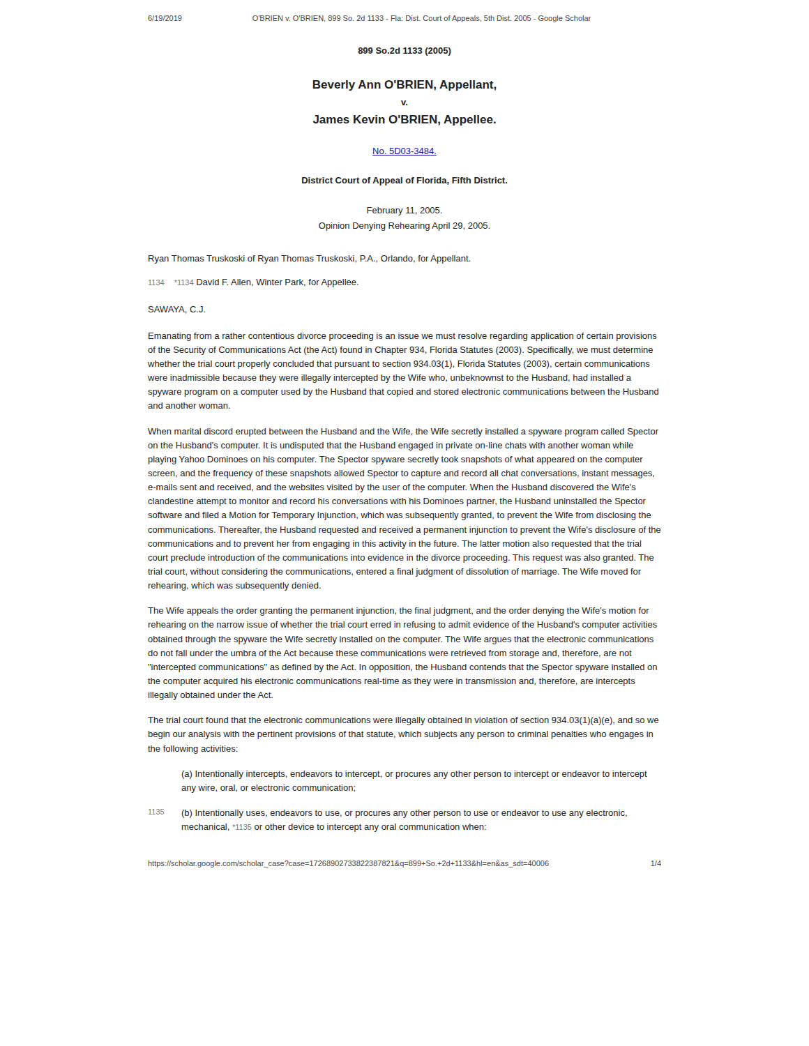6/19/2019
O'BRIEN v. O'BRIEN, 899 So. 2d 1133 - Fla: Dist. Court of Appeals, 5th Dist. 2005 - Google Scholar
899 So.2d 1133 (2005)
Beverly Ann O'BRIEN, Appellant,
v.
James Kevin O'BRIEN, Appellee.
No. 5D03-3484.
District Court of Appeal of Florida, Fifth District.
February 11, 2005.
Opinion Denying Rehearing April 29, 2005.
Ryan Thomas Truskoski of Ryan Thomas Truskoski, P.A., Orlando, for Appellant.
1134*1134 David F. Allen, Winter Park, for Appellee.
SAWAYA, C.J.
Emanating from a rather contentious divorce proceeding is an issue we must resolve regarding application of certain provisions of the Security of Communications Act (the Act) found in Chapter 934, Florida Statutes (2003). Specifically, we must determine whether the trial court properly concluded that pursuant to section 934.03(1), Florida Statutes (2003), certain communications were inadmissible because they were illegally intercepted by the Wife who, unbeknownst to the Husband, had installed a spyware program on a computer used by the Husband that copied and stored electronic communications between the Husband and another woman.
When marital discord erupted between the Husband and the Wife, the Wife secretly installed a spyware program called Spector on the Husband's computer. It is undisputed that the Husband engaged in private on-line chats with another woman while playing Yahoo Dominoes on his computer. The Spector spyware secretly took snapshots of what appeared on the computer screen, and the frequency of these snapshots allowed Spector to capture and record all chat conversations, instant messages, e-mails sent and received, and the websites visited by the user of the computer. When the Husband discovered the Wife's clandestine attempt to monitor and record his conversations with his Dominoes partner, the Husband uninstalled the Spector software and filed a Motion for Temporary Injunction, which was subsequently granted, to prevent the Wife from disclosing the communications. Thereafter, the Husband requested and received a permanent injunction to prevent the Wife's disclosure of the communications and to prevent her from engaging in this activity in the future. The latter motion also requested that the trial court preclude introduction of the communications into evidence in the divorce proceeding. This request was also granted. The trial court, without considering the communications, entered a final judgment of dissolution of marriage. The Wife moved for rehearing, which was subsequently denied.
The Wife appeals the order granting the permanent injunction, the final judgment, and the order denying the Wife's motion for rehearing on the narrow issue of whether the trial court erred in refusing to admit evidence of the Husband's computer activities obtained through the spyware the Wife secretly installed on the computer. The Wife argues that the electronic communications do not fall under the umbra of the Act because these communications were retrieved from storage and, therefore, are not "intercepted communications" as defined by the Act. In opposition, the Husband contends that the Spector spyware installed on the computer acquired his electronic communications real-time as they were in transmission and, therefore, are intercepts illegally obtained under the Act.
The trial court found that the electronic communications were illegally obtained in violation of section 934.03(1)(a)(e), and so we begin our analysis with the pertinent provisions of that statute, which subjects any person to criminal penalties who engages in the following activities:
(a) Intentionally intercepts, endeavors to intercept, or procures any other person to intercept or endeavor to intercept any wire, oral, or electronic communication;
1135(b) Intentionally uses, endeavors to use, or procures any other person to use or endeavor to use any electronic, mechanical, *1135 or other device to intercept any oral communication when:
https://scholar.google.com/scholar_case?case=17268902733822387821&q=899+So.+2d+1133&hl=en&as_sdt=40006
1/4